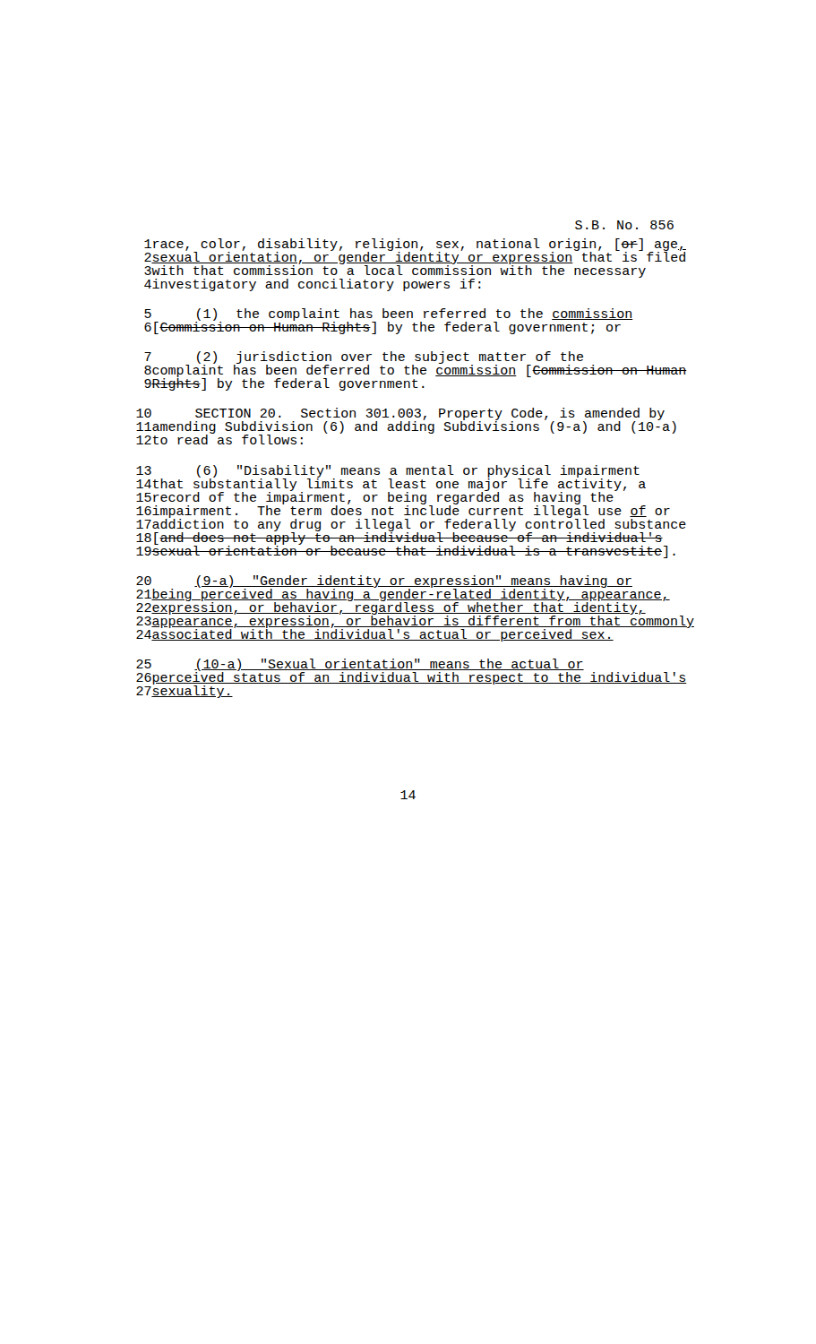S.B. No. 856
| 1 | race, color, disability, religion, sex, national origin, [ or ] age , |
| 2 | sexual orientation, or gender identity or expression that is filed |
| 3 | with that commission to a local commission with the necessary |
| 4 | investigatory and conciliatory powers if: |
| 5 | (1) the complaint has been referred to the commission |
| 6 | [ Commission on Human Rights ] by the federal government; or |
| 7 | (2) jurisdiction over the subject matter of the |
| 8 | complaint has been deferred to the commission [ Commission on Human |
| 9 | Rights ] by the federal government. |
| 10 | SECTION 20. Section 301.003, Property Code, is amended by |
| 11 | amending Subdivision (6) and adding Subdivisions (9-a) and (10-a) |
| 12 | to read as follows: |
| 13 | (6) "Disability" means a mental or physical impairment |
| 14 | that substantially limits at least one major life activity, a |
| 15 | record of the impairment, or being regarded as having the |
| 16 | impairment. The term does not include current illegal use of or |
| 17 | addiction to any drug or illegal or federally controlled substance |
| 18 | [ and does not apply to an individual because of an individual's |
| 19 | sexual orientation or because that individual is a transvestite ]. |
| 20 | (9-a) "Gender identity or expression" means having or |
| 21 | being perceived as having a gender-related identity, appearance, |
| 22 | expression, or behavior, regardless of whether that identity, |
| 23 | appearance, expression, or behavior is different from that commonly |
| 24 | associated with the individual's actual or perceived sex. |
| 25 | (10-a) "Sexual orientation" means the actual or |
| 26 | perceived status of an individual with respect to the individual's |
| 27 | sexuality. |
14